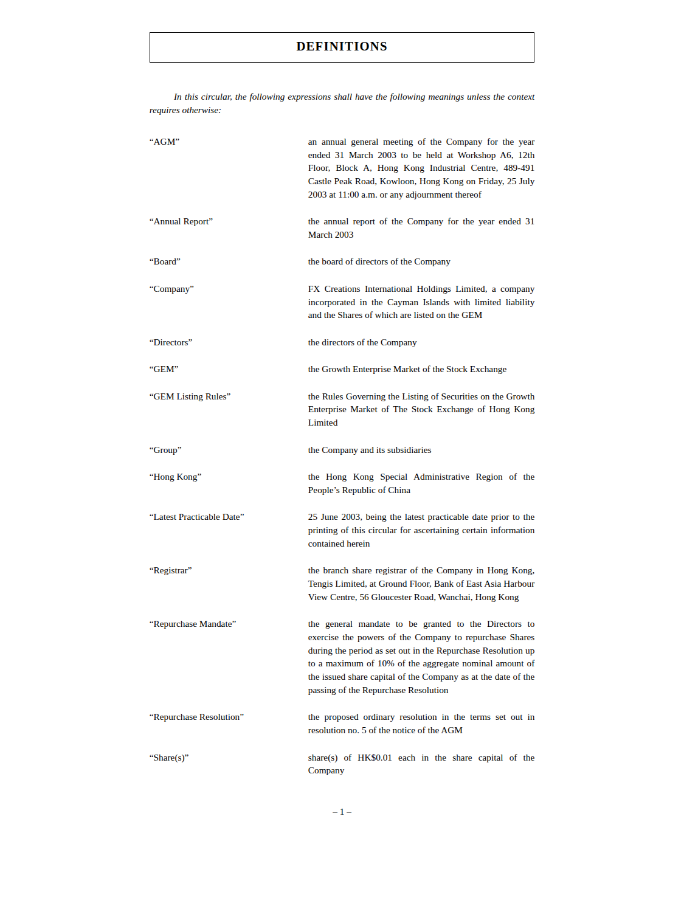DEFINITIONS
In this circular, the following expressions shall have the following meanings unless the context requires otherwise:
| “AGM” | an annual general meeting of the Company for the year ended 31 March 2003 to be held at Workshop A6, 12th Floor, Block A, Hong Kong Industrial Centre, 489-491 Castle Peak Road, Kowloon, Hong Kong on Friday, 25 July 2003 at 11:00 a.m. or any adjournment thereof |
| “Annual Report” | the annual report of the Company for the year ended 31 March 2003 |
| “Board” | the board of directors of the Company |
| “Company” | FX Creations International Holdings Limited, a company incorporated in the Cayman Islands with limited liability and the Shares of which are listed on the GEM |
| “Directors” | the directors of the Company |
| “GEM” | the Growth Enterprise Market of the Stock Exchange |
| “GEM Listing Rules” | the Rules Governing the Listing of Securities on the Growth Enterprise Market of The Stock Exchange of Hong Kong Limited |
| “Group” | the Company and its subsidiaries |
| “Hong Kong” | the Hong Kong Special Administrative Region of the People’s Republic of China |
| “Latest Practicable Date” | 25 June 2003, being the latest practicable date prior to the printing of this circular for ascertaining certain information contained herein |
| “Registrar” | the branch share registrar of the Company in Hong Kong, Tengis Limited, at Ground Floor, Bank of East Asia Harbour View Centre, 56 Gloucester Road, Wanchai, Hong Kong |
| “Repurchase Mandate” | the general mandate to be granted to the Directors to exercise the powers of the Company to repurchase Shares during the period as set out in the Repurchase Resolution up to a maximum of 10% of the aggregate nominal amount of the issued share capital of the Company as at the date of the passing of the Repurchase Resolution |
| “Repurchase Resolution” | the proposed ordinary resolution in the terms set out in resolution no. 5 of the notice of the AGM |
| “Share(s)” | share(s) of HK$0.01 each in the share capital of the Company |
– 1 –